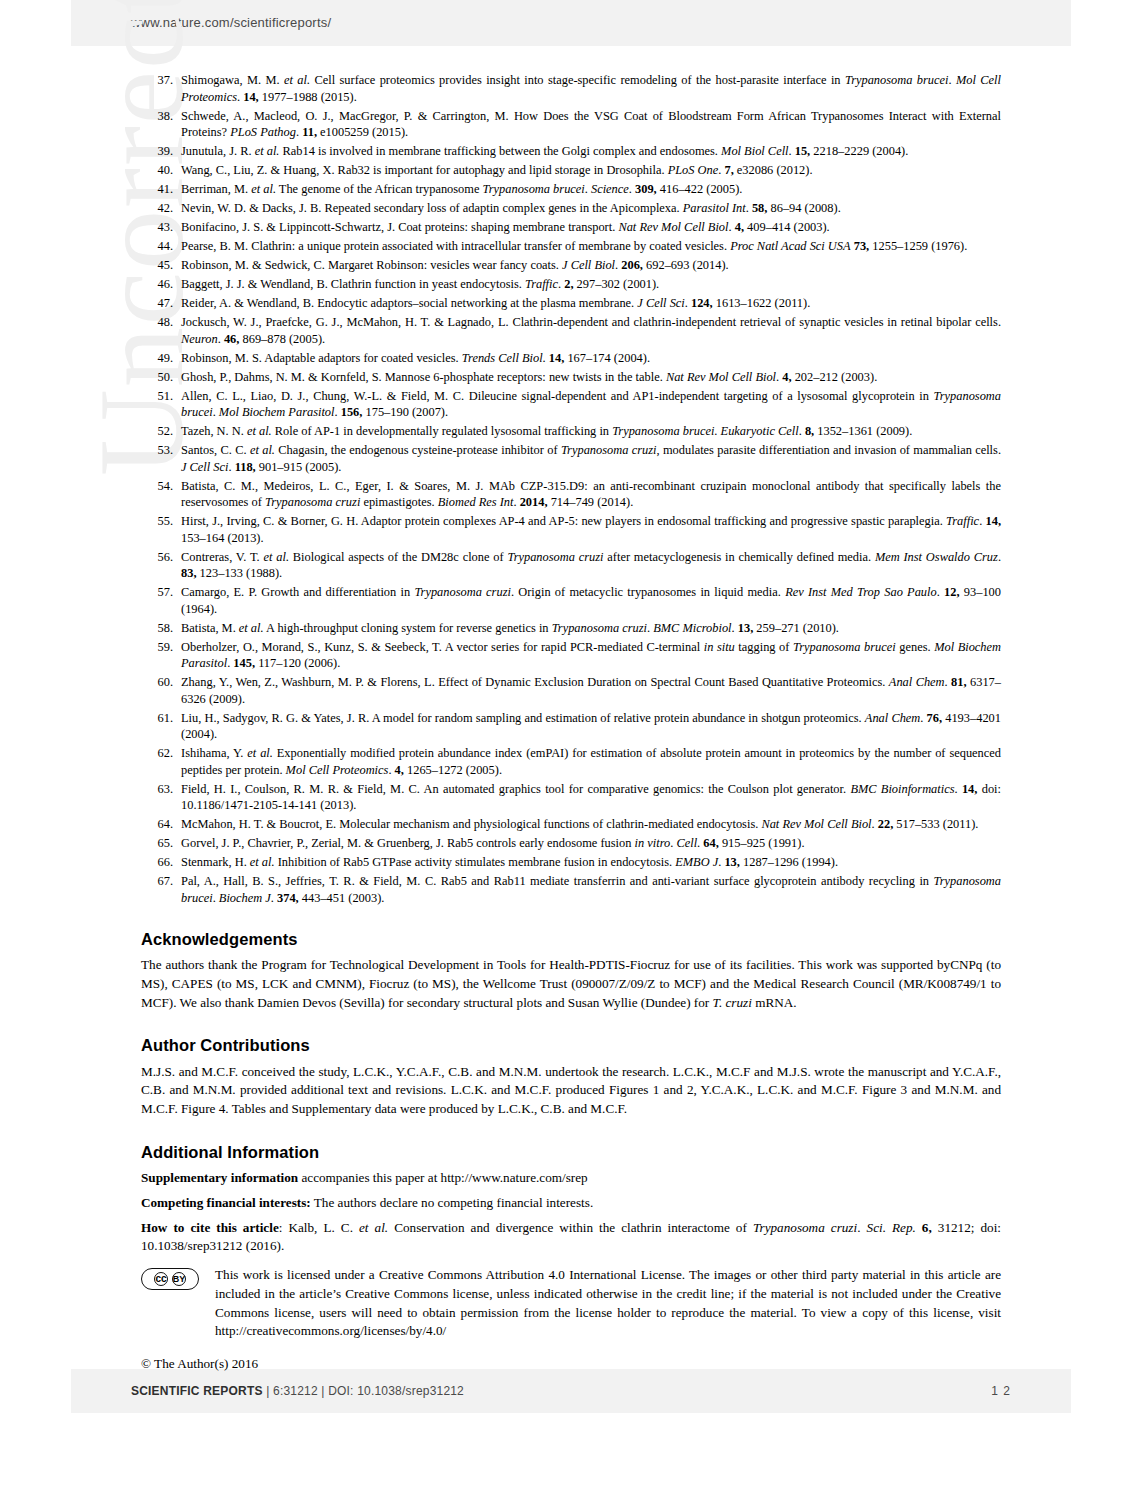www.nature.com/scientificreports/
Uncorrected proof
37. Shimogawa, M. M. et al. Cell surface proteomics provides insight into stage-specific remodeling of the host-parasite interface in Trypanosoma brucei. Mol Cell Proteomics. 14, 1977–1988 (2015).
38. Schwede, A., Macleod, O. J., MacGregor, P. & Carrington, M. How Does the VSG Coat of Bloodstream Form African Trypanosomes Interact with External Proteins? PLoS Pathog. 11, e1005259 (2015).
39. Junutula, J. R. et al. Rab14 is involved in membrane trafficking between the Golgi complex and endosomes. Mol Biol Cell. 15, 2218–2229 (2004).
40. Wang, C., Liu, Z. & Huang, X. Rab32 is important for autophagy and lipid storage in Drosophila. PLoS One. 7, e32086 (2012).
41. Berriman, M. et al. The genome of the African trypanosome Trypanosoma brucei. Science. 309, 416–422 (2005).
42. Nevin, W. D. & Dacks, J. B. Repeated secondary loss of adaptin complex genes in the Apicomplexa. Parasitol Int. 58, 86–94 (2008).
43. Bonifacino, J. S. & Lippincott-Schwartz, J. Coat proteins: shaping membrane transport. Nat Rev Mol Cell Biol. 4, 409–414 (2003).
44. Pearse, B. M. Clathrin: a unique protein associated with intracellular transfer of membrane by coated vesicles. Proc Natl Acad Sci USA 73, 1255–1259 (1976).
45. Robinson, M. & Sedwick, C. Margaret Robinson: vesicles wear fancy coats. J Cell Biol. 206, 692–693 (2014).
46. Baggett, J. J. & Wendland, B. Clathrin function in yeast endocytosis. Traffic. 2, 297–302 (2001).
47. Reider, A. & Wendland, B. Endocytic adaptors–social networking at the plasma membrane. J Cell Sci. 124, 1613–1622 (2011).
48. Jockusch, W. J., Praefcke, G. J., McMahon, H. T. & Lagnado, L. Clathrin-dependent and clathrin-independent retrieval of synaptic vesicles in retinal bipolar cells. Neuron. 46, 869–878 (2005).
49. Robinson, M. S. Adaptable adaptors for coated vesicles. Trends Cell Biol. 14, 167–174 (2004).
50. Ghosh, P., Dahms, N. M. & Kornfeld, S. Mannose 6-phosphate receptors: new twists in the table. Nat Rev Mol Cell Biol. 4, 202–212 (2003).
51. Allen, C. L., Liao, D. J., Chung, W.-L. & Field, M. C. Dileucine signal-dependent and AP1-independent targeting of a lysosomal glycoprotein in Trypanosoma brucei. Mol Biochem Parasitol. 156, 175–190 (2007).
52. Tazeh, N. N. et al. Role of AP-1 in developmentally regulated lysosomal trafficking in Trypanosoma brucei. Eukaryotic Cell. 8, 1352–1361 (2009).
53. Santos, C. C. et al. Chagasin, the endogenous cysteine-protease inhibitor of Trypanosoma cruzi, modulates parasite differentiation and invasion of mammalian cells. J Cell Sci. 118, 901–915 (2005).
54. Batista, C. M., Medeiros, L. C., Eger, I. & Soares, M. J. MAb CZP-315.D9: an anti-recombinant cruzipain monoclonal antibody that specifically labels the reservosomes of Trypanosoma cruzi epimastigotes. Biomed Res Int. 2014, 714–749 (2014).
55. Hirst, J., Irving, C. & Borner, G. H. Adaptor protein complexes AP-4 and AP-5: new players in endosomal trafficking and progressive spastic paraplegia. Traffic. 14, 153–164 (2013).
56. Contreras, V. T. et al. Biological aspects of the DM28c clone of Trypanosoma cruzi after metacyclogenesis in chemically defined media. Mem Inst Oswaldo Cruz. 83, 123–133 (1988).
57. Camargo, E. P. Growth and differentiation in Trypanosoma cruzi. Origin of metacyclic trypanosomes in liquid media. Rev Inst Med Trop Sao Paulo. 12, 93–100 (1964).
58. Batista, M. et al. A high-throughput cloning system for reverse genetics in Trypanosoma cruzi. BMC Microbiol. 13, 259–271 (2010).
59. Oberholzer, O., Morand, S., Kunz, S. & Seebeck, T. A vector series for rapid PCR-mediated C-terminal in situ tagging of Trypanosoma brucei genes. Mol Biochem Parasitol. 145, 117–120 (2006).
60. Zhang, Y., Wen, Z., Washburn, M. P. & Florens, L. Effect of Dynamic Exclusion Duration on Spectral Count Based Quantitative Proteomics. Anal Chem. 81, 6317–6326 (2009).
61. Liu, H., Sadygov, R. G. & Yates, J. R. A model for random sampling and estimation of relative protein abundance in shotgun proteomics. Anal Chem. 76, 4193–4201 (2004).
62. Ishihama, Y. et al. Exponentially modified protein abundance index (emPAI) for estimation of absolute protein amount in proteomics by the number of sequenced peptides per protein. Mol Cell Proteomics. 4, 1265–1272 (2005).
63. Field, H. I., Coulson, R. M. R. & Field, M. C. An automated graphics tool for comparative genomics: the Coulson plot generator. BMC Bioinformatics. 14, doi: 10.1186/1471-2105-14-141 (2013).
64. McMahon, H. T. & Boucrot, E. Molecular mechanism and physiological functions of clathrin-mediated endocytosis. Nat Rev Mol Cell Biol. 22, 517–533 (2011).
65. Gorvel, J. P., Chavrier, P., Zerial, M. & Gruenberg, J. Rab5 controls early endosome fusion in vitro. Cell. 64, 915–925 (1991).
66. Stenmark, H. et al. Inhibition of Rab5 GTPase activity stimulates membrane fusion in endocytosis. EMBO J. 13, 1287–1296 (1994).
67. Pal, A., Hall, B. S., Jeffries, T. R. & Field, M. C. Rab5 and Rab11 mediate transferrin and anti-variant surface glycoprotein antibody recycling in Trypanosoma brucei. Biochem J. 374, 443–451 (2003).
Acknowledgements
The authors thank the Program for Technological Development in Tools for Health-PDTIS-Fiocruz for use of its facilities. This work was supported byCNPq (to MS), CAPES (to MS, LCK and CMNM), Fiocruz (to MS), the Wellcome Trust (090007/Z/09/Z to MCF) and the Medical Research Council (MR/K008749/1 to MCF). We also thank Damien Devos (Sevilla) for secondary structural plots and Susan Wyllie (Dundee) for T. cruzi mRNA.
Author Contributions
M.J.S. and M.C.F. conceived the study, L.C.K., Y.C.A.F., C.B. and M.N.M. undertook the research. L.C.K., M.C.F and M.J.S. wrote the manuscript and Y.C.A.F., C.B. and M.N.M. provided additional text and revisions. L.C.K. and M.C.F. produced Figures 1 and 2, Y.C.A.K., L.C.K. and M.C.F. Figure 3 and M.N.M. and M.C.F. Figure 4. Tables and Supplementary data were produced by L.C.K., C.B. and M.C.F.
Additional Information
Supplementary information accompanies this paper at http://www.nature.com/srep
Competing financial interests: The authors declare no competing financial interests.
How to cite this article: Kalb, L. C. et al. Conservation and divergence within the clathrin interactome of Trypanosoma cruzi. Sci. Rep. 6, 31212; doi: 10.1038/srep31212 (2016).
cc BY
This work is licensed under a Creative Commons Attribution 4.0 International License. The images or other third party material in this article are included in the article’s Creative Commons license, unless indicated otherwise in the credit line; if the material is not included under the Creative Commons license, users will need to obtain permission from the license holder to reproduce the material. To view a copy of this license, visit http://creativecommons.org/licenses/by/4.0/
© The Author(s) 2016
SCIENTIFIC REPORTS | 6:31212 | DOI: 10.1038/srep31212
1 2